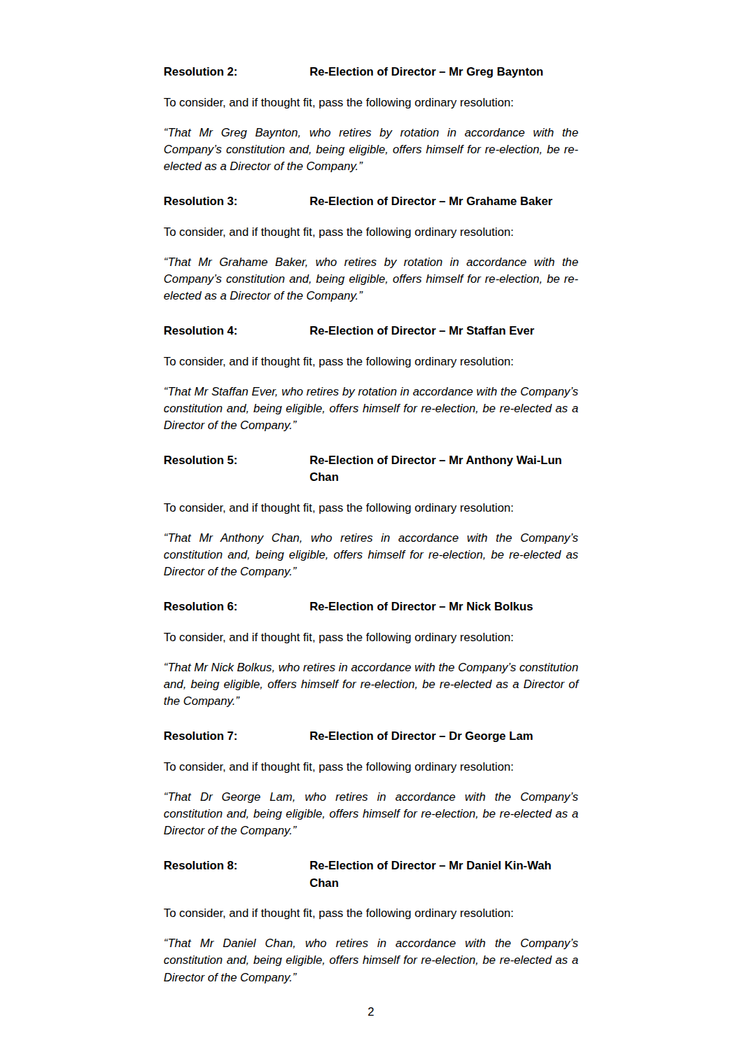Resolution 2: Re-Election of Director – Mr Greg Baynton
To consider, and if thought fit, pass the following ordinary resolution:
“That Mr Greg Baynton, who retires by rotation in accordance with the Company’s constitution and, being eligible, offers himself for re-election, be re-elected as a Director of the Company.”
Resolution 3: Re-Election of Director – Mr Grahame Baker
To consider, and if thought fit, pass the following ordinary resolution:
“That Mr Grahame Baker, who retires by rotation in accordance with the Company’s constitution and, being eligible, offers himself for re-election, be re-elected as a Director of the Company.”
Resolution 4: Re-Election of Director – Mr Staffan Ever
To consider, and if thought fit, pass the following ordinary resolution:
“That Mr Staffan Ever, who retires by rotation in accordance with the Company’s constitution and, being eligible, offers himself for re-election, be re-elected as a Director of the Company.”
Resolution 5: Re-Election of Director – Mr Anthony Wai-Lun Chan
To consider, and if thought fit, pass the following ordinary resolution:
“That Mr Anthony Chan, who retires in accordance with the Company’s constitution and, being eligible, offers himself for re-election, be re-elected as Director of the Company.”
Resolution 6: Re-Election of Director – Mr Nick Bolkus
To consider, and if thought fit, pass the following ordinary resolution:
“That Mr Nick Bolkus, who retires in accordance with the Company’s constitution and, being eligible, offers himself for re-election, be re-elected as a Director of the Company.”
Resolution 7: Re-Election of Director – Dr George Lam
To consider, and if thought fit, pass the following ordinary resolution:
“That Dr George Lam, who retires in accordance with the Company’s constitution and, being eligible, offers himself for re-election, be re-elected as a Director of the Company.”
Resolution 8: Re-Election of Director – Mr Daniel Kin-Wah Chan
To consider, and if thought fit, pass the following ordinary resolution:
“That Mr Daniel Chan, who retires in accordance with the Company’s constitution and, being eligible, offers himself for re-election, be re-elected as a Director of the Company.”
2